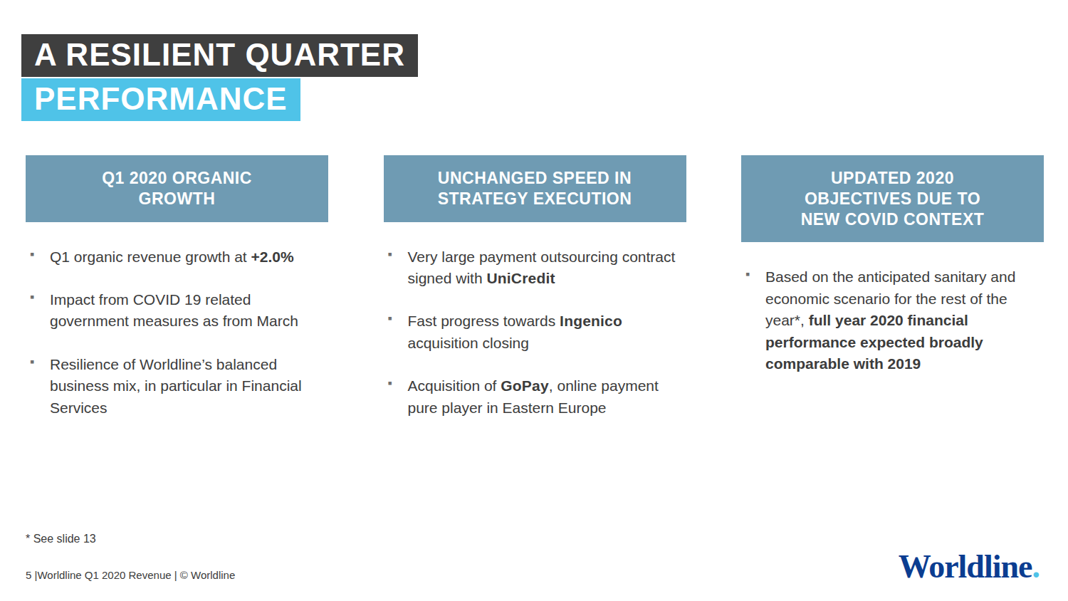A RESILIENT QUARTER
PERFORMANCE
Q1 2020 ORGANIC
GROWTH
Q1 organic revenue growth at +2.0%
Impact from COVID 19 related government measures as from March
Resilience of Worldline’s balanced business mix, in particular in Financial Services
UNCHANGED SPEED IN
STRATEGY EXECUTION
Very large payment outsourcing contract signed with UniCredit
Fast progress towards Ingenico acquisition closing
Acquisition of GoPay, online payment pure player in Eastern Europe
UPDATED 2020
OBJECTIVES DUE TO
NEW COVID CONTEXT
Based on the anticipated sanitary and economic scenario for the rest of the year*, full year 2020 financial performance expected broadly comparable with 2019
* See slide 13
5 |Worldline Q1 2020 Revenue | © Worldline
Worldline.